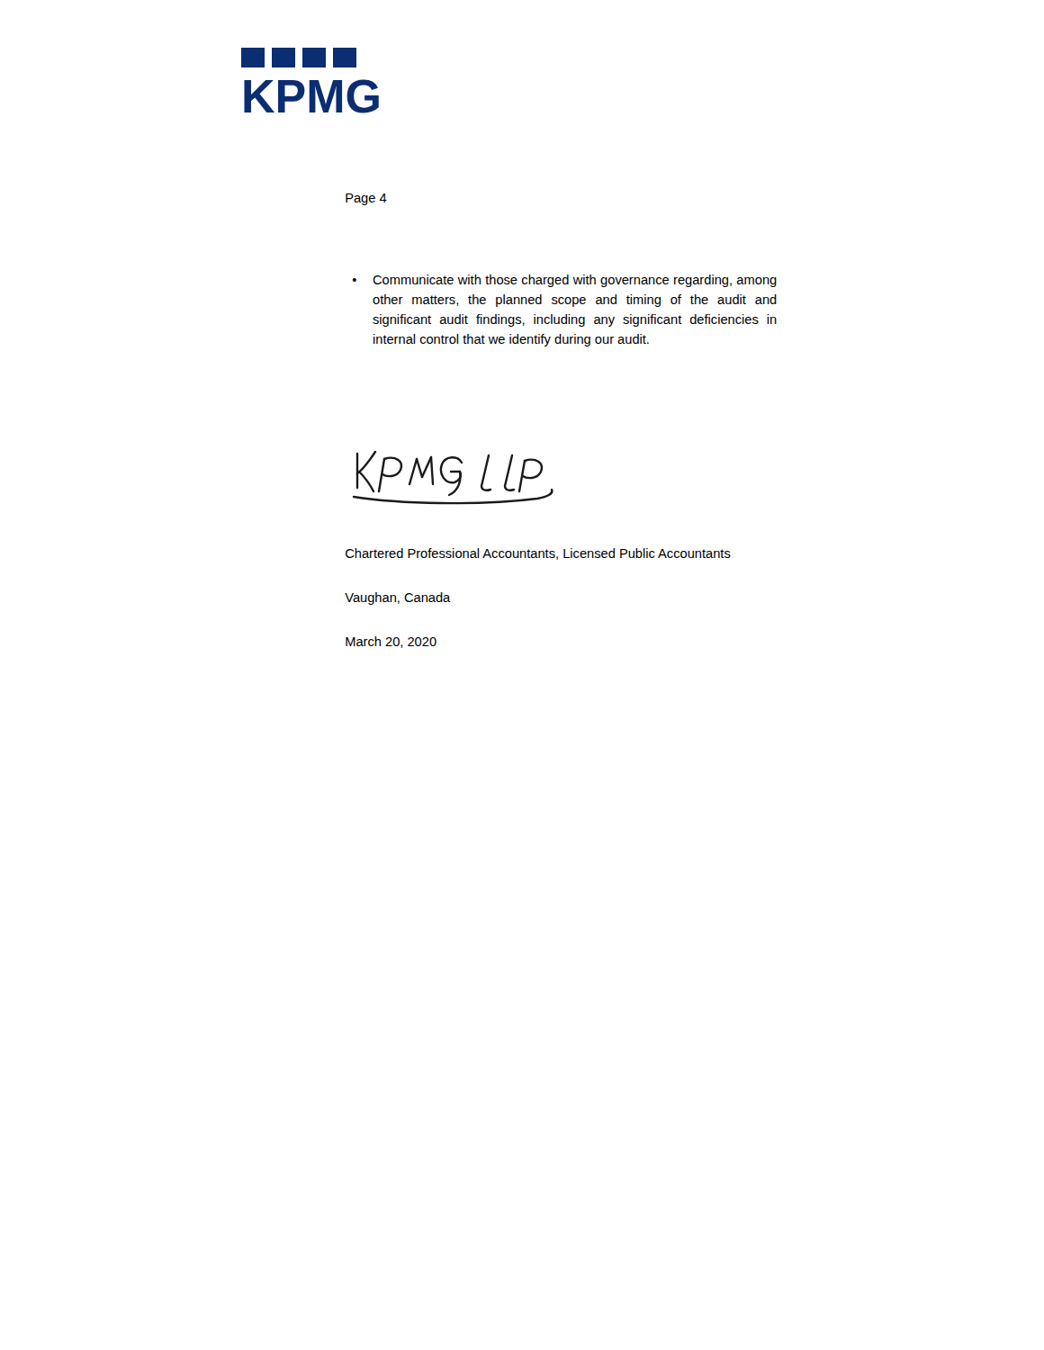KPMG
Page 4
Communicate with those charged with governance regarding, among other matters, the planned scope and timing of the audit and significant audit findings, including any significant deficiencies in internal control that we identify during our audit.
Chartered Professional Accountants, Licensed Public Accountants
Vaughan, Canada
March 20, 2020